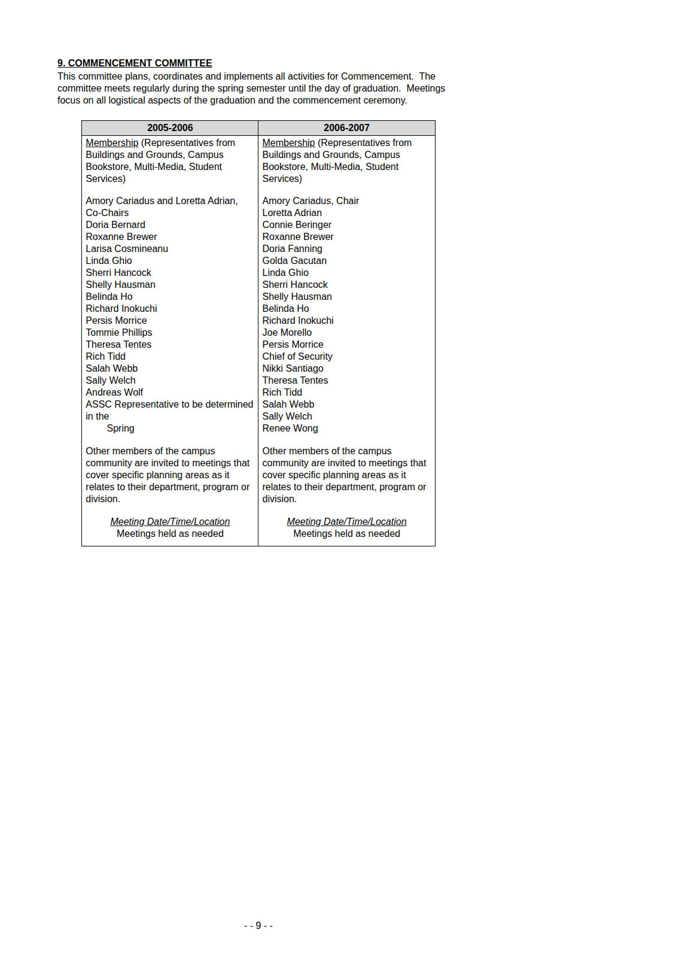9. COMMENCEMENT COMMITTEE
This committee plans, coordinates and implements all activities for Commencement. The committee meets regularly during the spring semester until the day of graduation. Meetings focus on all logistical aspects of the graduation and the commencement ceremony.
| 2005-2006 | 2006-2007 |
| --- | --- |
| Membership (Representatives from Buildings and Grounds, Campus Bookstore, Multi-Media, Student Services) Amory Cariadus and Loretta Adrian, Co-Chairs Doria Bernard Roxanne Brewer Larisa Cosmineanu Linda Ghio Sherri Hancock Shelly Hausman Belinda Ho Richard Inokuchi Persis Morrice Tommie Phillips Theresa Tentes Rich Tidd Salah Webb Sally Welch Andreas Wolf ASSC Representative to be determined in the Spring Other members of the campus community are invited to meetings that cover specific planning areas as it relates to their department, program or division. Meeting Date/Time/Location Meetings held as needed | Membership (Representatives from Buildings and Grounds, Campus Bookstore, Multi-Media, Student Services) Amory Cariadus, Chair Loretta Adrian Connie Beringer Roxanne Brewer Doria Fanning Golda Gacutan Linda Ghio Sherri Hancock Shelly Hausman Belinda Ho Richard Inokuchi Joe Morello Persis Morrice Chief of Security Nikki Santiago Theresa Tentes Rich Tidd Salah Webb Sally Welch Renee Wong Other members of the campus community are invited to meetings that cover specific planning areas as it relates to their department, program or division. Meeting Date/Time/Location Meetings held as needed |
- - 9 - -